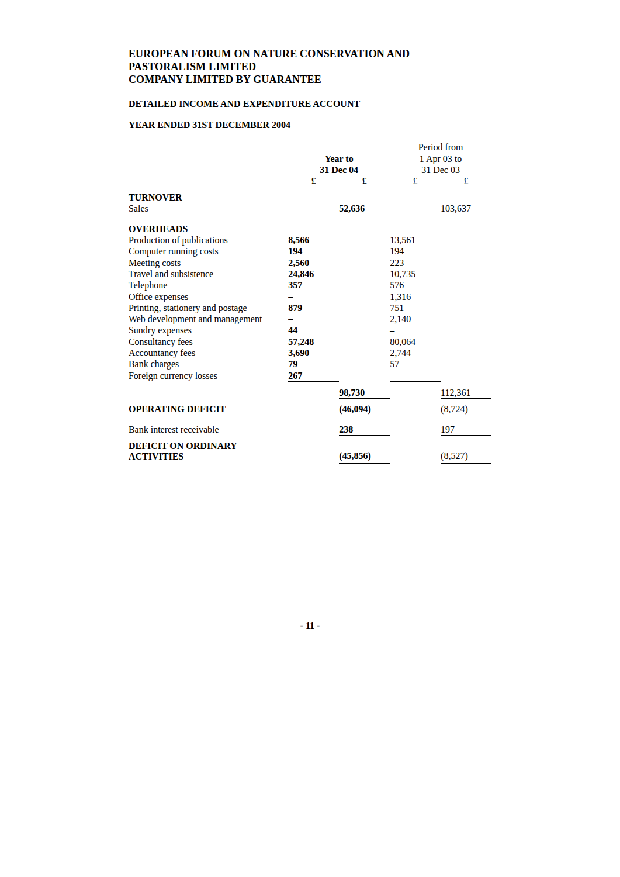EUROPEAN FORUM ON NATURE CONSERVATION AND
PASTORALISM LIMITED
COMPANY LIMITED BY GUARANTEE
DETAILED INCOME AND EXPENDITURE ACCOUNT
YEAR ENDED 31ST DECEMBER 2004
| | | Period from |
| | Year to | 1 Apr 03 to |
| | 31 Dec 04 | 31 Dec 03 |
| | £ | £ | £ | £ |
| TURNOVER | | | | |
| Sales | | 52,636 | | 103,637 |
| OVERHEADS | | | | |
| Production of publications | 8,566 | | 13,561 | |
| Computer running costs | 194 | | 194 | |
| Meeting costs | 2,560 | | 223 | |
| Travel and subsistence | 24,846 | | 10,735 | |
| Telephone | 357 | | 576 | |
| Office expenses | – | | 1,316 | |
| Printing, stationery and postage | 879 | | 751 | |
| Web development and management | – | | 2,140 | |
| Sundry expenses | 44 | | – | |
| Consultancy fees | 57,248 | | 80,064 | |
| Accountancy fees | 3,690 | | 2,744 | |
| Bank charges | 79 | | 57 | |
| Foreign currency losses | 267 | | – | |
| | | 98,730 | | 112,361 |
| OPERATING DEFICIT | | (46,094) | | (8,724) |
| Bank interest receivable | | 238 | | 197 |
| DEFICIT ON ORDINARY ACTIVITIES | | (45,856) | | (8,527) |
- 11 -